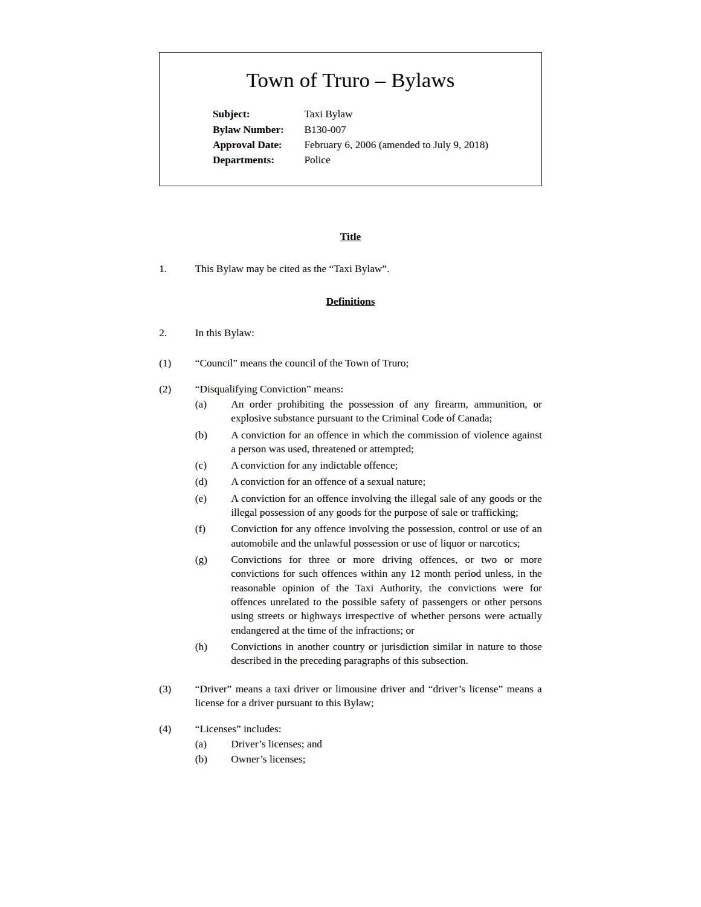Town of Truro – Bylaws
| Subject: | Taxi Bylaw |
| Bylaw Number: | B130-007 |
| Approval Date: | February 6, 2006 (amended to July 9, 2018) |
| Departments: | Police |
Title
1.
This Bylaw may be cited as the “Taxi Bylaw”.
Definitions
2.
In this Bylaw:
(1) “Council” means the council of the Town of Truro;
(2) “Disqualifying Conviction” means:
(a) An order prohibiting the possession of any firearm, ammunition, or explosive substance pursuant to the Criminal Code of Canada;
(b) A conviction for an offence in which the commission of violence against a person was used, threatened or attempted;
(c) A conviction for any indictable offence;
(d) A conviction for an offence of a sexual nature;
(e) A conviction for an offence involving the illegal sale of any goods or the illegal possession of any goods for the purpose of sale or trafficking;
(f) Conviction for any offence involving the possession, control or use of an automobile and the unlawful possession or use of liquor or narcotics;
(g) Convictions for three or more driving offences, or two or more convictions for such offences within any 12 month period unless, in the reasonable opinion of the Taxi Authority, the convictions were for offences unrelated to the possible safety of passengers or other persons using streets or highways irrespective of whether persons were actually endangered at the time of the infractions; or
(h) Convictions in another country or jurisdiction similar in nature to those described in the preceding paragraphs of this subsection.
(3) “Driver” means a taxi driver or limousine driver and “driver’s license” means a license for a driver pursuant to this Bylaw;
(4) “Licenses” includes:
(a) Driver’s licenses; and
(b) Owner’s licenses;